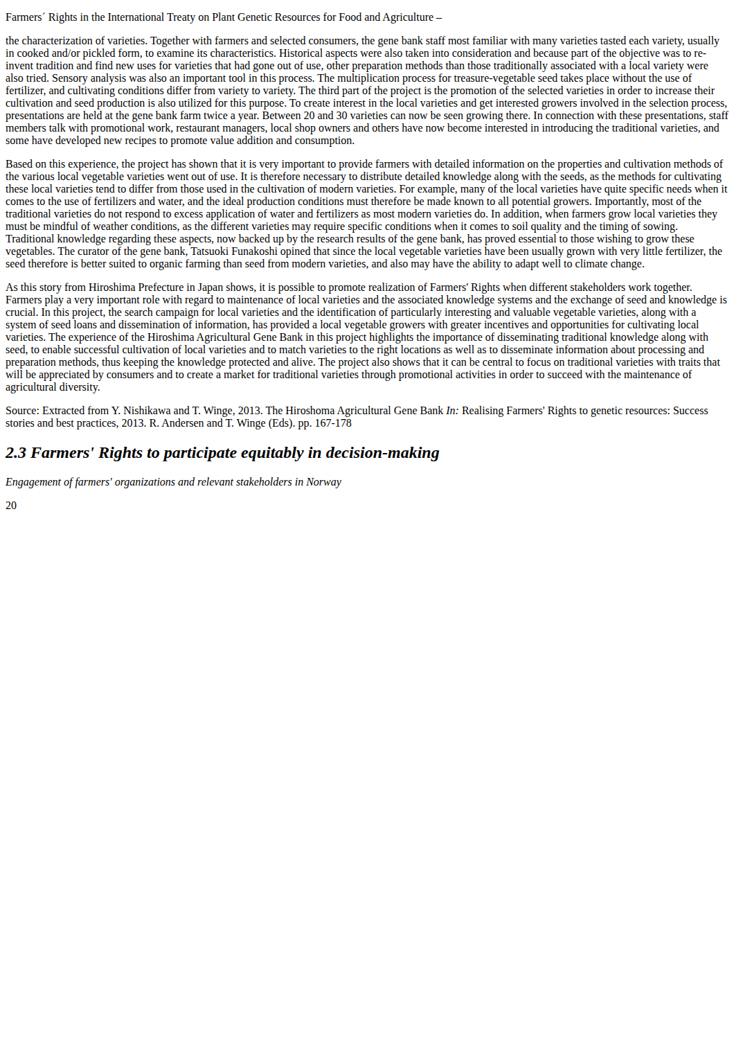Farmers´ Rights in the International Treaty on Plant Genetic Resources for Food and Agriculture –
the characterization of varieties. Together with farmers and selected consumers, the gene bank staff most familiar with many varieties tasted each variety, usually in cooked and/or pickled form, to examine its characteristics. Historical aspects were also taken into consideration and because part of the objective was to re-invent tradition and find new uses for varieties that had gone out of use, other preparation methods than those traditionally associated with a local variety were also tried. Sensory analysis was also an important tool in this process. The multiplication process for treasure-vegetable seed takes place without the use of fertilizer, and cultivating conditions differ from variety to variety. The third part of the project is the promotion of the selected varieties in order to increase their cultivation and seed production is also utilized for this purpose. To create interest in the local varieties and get interested growers involved in the selection process, presentations are held at the gene bank farm twice a year. Between 20 and 30 varieties can now be seen growing there. In connection with these presentations, staff members talk with promotional work, restaurant managers, local shop owners and others have now become interested in introducing the traditional varieties, and some have developed new recipes to promote value addition and consumption.
Based on this experience, the project has shown that it is very important to provide farmers with detailed information on the properties and cultivation methods of the various local vegetable varieties went out of use. It is therefore necessary to distribute detailed knowledge along with the seeds, as the methods for cultivating these local varieties tend to differ from those used in the cultivation of modern varieties. For example, many of the local varieties have quite specific needs when it comes to the use of fertilizers and water, and the ideal production conditions must therefore be made known to all potential growers. Importantly, most of the traditional varieties do not respond to excess application of water and fertilizers as most modern varieties do. In addition, when farmers grow local varieties they must be mindful of weather conditions, as the different varieties may require specific conditions when it comes to soil quality and the timing of sowing. Traditional knowledge regarding these aspects, now backed up by the research results of the gene bank, has proved essential to those wishing to grow these vegetables. The curator of the gene bank, Tatsuoki Funakoshi opined that since the local vegetable varieties have been usually grown with very little fertilizer, the seed therefore is better suited to organic farming than seed from modern varieties, and also may have the ability to adapt well to climate change.
As this story from Hiroshima Prefecture in Japan shows, it is possible to promote realization of Farmers' Rights when different stakeholders work together. Farmers play a very important role with regard to maintenance of local varieties and the associated knowledge systems and the exchange of seed and knowledge is crucial. In this project, the search campaign for local varieties and the identification of particularly interesting and valuable vegetable varieties, along with a system of seed loans and dissemination of information, has provided a local vegetable growers with greater incentives and opportunities for cultivating local varieties. The experience of the Hiroshima Agricultural Gene Bank in this project highlights the importance of disseminating traditional knowledge along with seed, to enable successful cultivation of local varieties and to match varieties to the right locations as well as to disseminate information about processing and preparation methods, thus keeping the knowledge protected and alive. The project also shows that it can be central to focus on traditional varieties with traits that will be appreciated by consumers and to create a market for traditional varieties through promotional activities in order to succeed with the maintenance of agricultural diversity.
Source: Extracted from Y. Nishikawa and T. Winge, 2013. The Hiroshoma Agricultural Gene Bank In: Realising Farmers' Rights to genetic resources: Success stories and best practices, 2013. R. Andersen and T. Winge (Eds). pp. 167-178
2.3 Farmers' Rights to participate equitably in decision-making
Engagement of farmers' organizations and relevant stakeholders in Norway
20